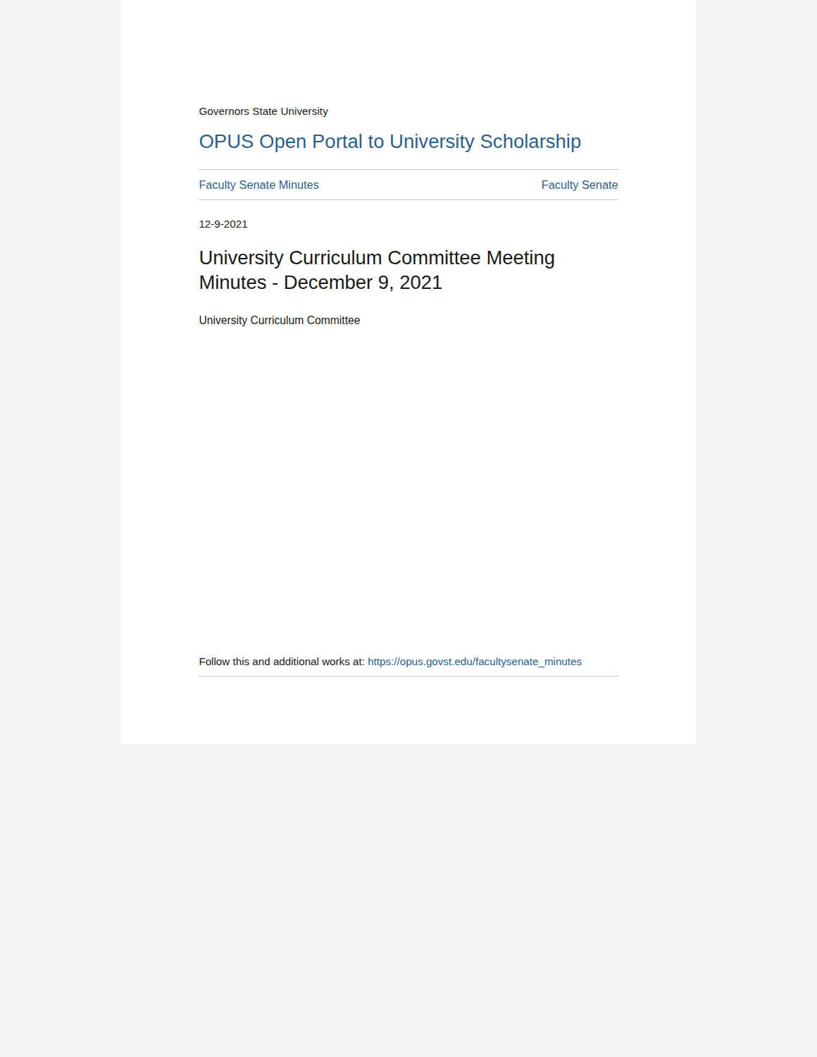Governors State University
OPUS Open Portal to University Scholarship
Faculty Senate Minutes Faculty Senate
12-9-2021
University Curriculum Committee Meeting Minutes - December 9, 2021
University Curriculum Committee
Follow this and additional works at: https://opus.govst.edu/facultysenate_minutes